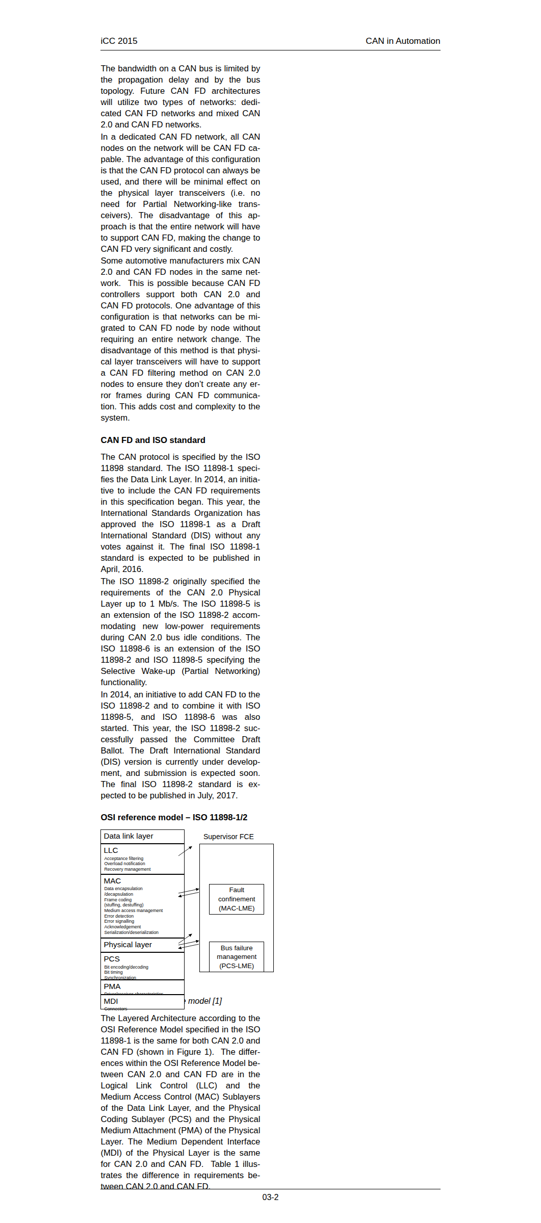iCC 2015
CAN in Automation
The bandwidth on a CAN bus is limited by the propagation delay and by the bus topology. Future CAN FD architectures will utilize two types of networks: dedicated CAN FD networks and mixed CAN 2.0 and CAN FD networks.
In a dedicated CAN FD network, all CAN nodes on the network will be CAN FD capable. The advantage of this configuration is that the CAN FD protocol can always be used, and there will be minimal effect on the physical layer transceivers (i.e. no need for Partial Networking-like transceivers). The disadvantage of this approach is that the entire network will have to support CAN FD, making the change to CAN FD very significant and costly.
Some automotive manufacturers mix CAN 2.0 and CAN FD nodes in the same network. This is possible because CAN FD controllers support both CAN 2.0 and CAN FD protocols. One advantage of this configuration is that networks can be migrated to CAN FD node by node without requiring an entire network change. The disadvantage of this method is that physical layer transceivers will have to support a CAN FD filtering method on CAN 2.0 nodes to ensure they don’t create any error frames during CAN FD communication. This adds cost and complexity to the system.
CAN FD and ISO standard
The CAN protocol is specified by the ISO 11898 standard. The ISO 11898-1 specifies the Data Link Layer. In 2014, an initiative to include the CAN FD requirements in this specification began. This year, the International Standards Organization has approved the ISO 11898-1 as a Draft International Standard (DIS) without any votes against it. The final ISO 11898-1 standard is expected to be published in April, 2016.
The ISO 11898-2 originally specified the requirements of the CAN 2.0 Physical Layer up to 1 Mb/s. The ISO 11898-5 is an extension of the ISO 11898-2 accommodating new low-power requirements during CAN 2.0 bus idle conditions. The ISO 11898-6 is an extension of the ISO 11898-2 and ISO 11898-5 specifying the Selective Wake-up (Partial Networking) functionality.
In 2014, an initiative to add CAN FD to the ISO 11898-2 and to combine it with ISO 11898-5, and ISO 11898-6 was also started. This year, the ISO 11898-2 successfully passed the Committee Draft Ballot. The Draft International Standard (DIS) version is currently under development, and submission is expected soon. The final ISO 11898-2 standard is expected to be published in July, 2017.
OSI reference model – ISO 11898-1/2
Supervisor FCE
Data link layer
LLC Acceptance filtering
Overload notification
Recovery management
MAC Data encapsulation
/decapsulation
Frame coding
(stuffing, destuffing)
Medium access management
Error detection
Error signalling
Acknowledgement
Serialization/deserialization
Physical layer
PCS Bit encoding/decoding
Bit timing
Synchronization
PMA Driver/receiver characteristics
MDI Connectors
Fault
confinement
(MAC-LME)
Bus failure
management
(PCS-LME)
Figure 1: OSI reference model [1]
The Layered Architecture according to the OSI Reference Model specified in the ISO 11898-1 is the same for both CAN 2.0 and CAN FD (shown in Figure 1). The differences within the OSI Reference Model between CAN 2.0 and CAN FD are in the Logical Link Control (LLC) and the Medium Access Control (MAC) Sublayers of the Data Link Layer, and the Physical Coding Sublayer (PCS) and the Physical Medium Attachment (PMA) of the Physical Layer. The Medium Dependent Interface (MDI) of the Physical Layer is the same for CAN 2.0 and CAN FD. Table 1 illustrates the difference in requirements between CAN 2.0 and CAN FD.
03-2